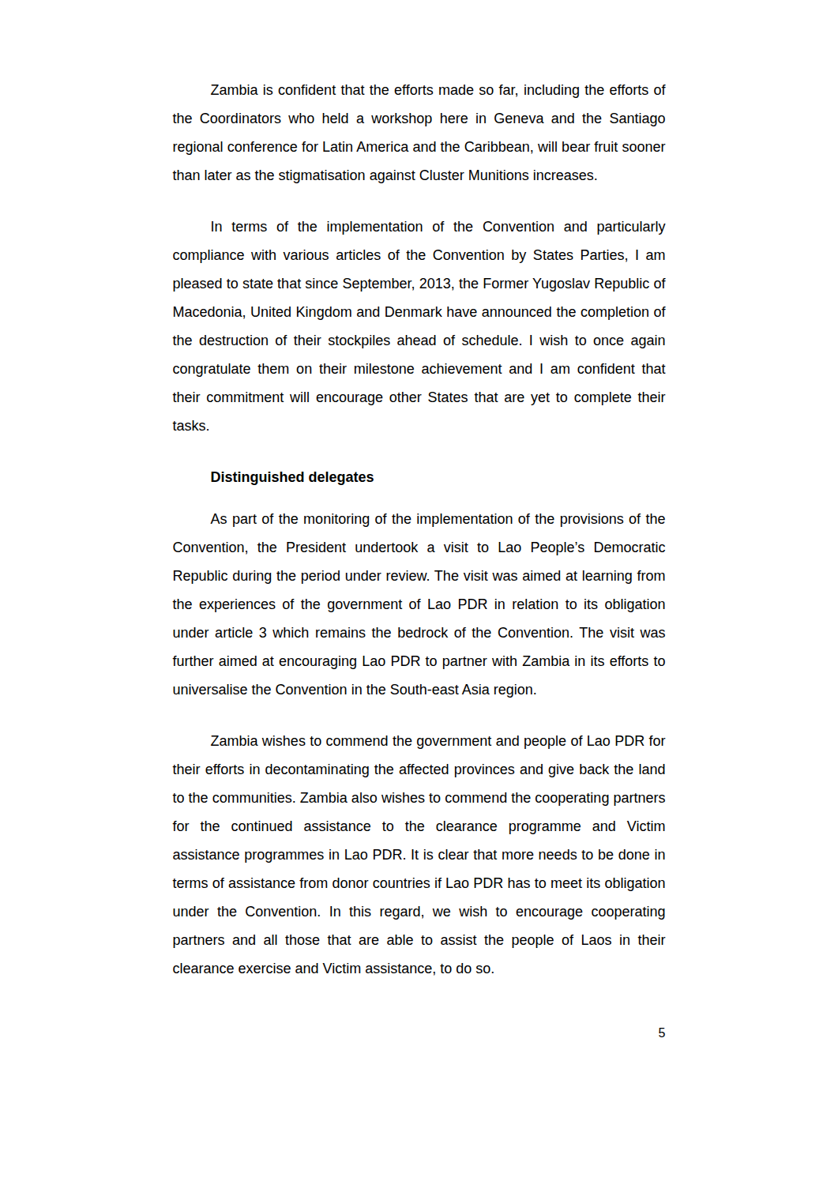Zambia is confident that the efforts made so far, including the efforts of the Coordinators who held a workshop here in Geneva and the Santiago regional conference for Latin America and the Caribbean, will bear fruit sooner than later as the stigmatisation against Cluster Munitions increases.
In terms of the implementation of the Convention and particularly compliance with various articles of the Convention by States Parties, I am pleased to state that since September, 2013, the Former Yugoslav Republic of Macedonia, United Kingdom and Denmark have announced the completion of the destruction of their stockpiles ahead of schedule. I wish to once again congratulate them on their milestone achievement and I am confident that their commitment will encourage other States that are yet to complete their tasks.
Distinguished delegates
As part of the monitoring of the implementation of the provisions of the Convention, the President undertook a visit to Lao People’s Democratic Republic during the period under review. The visit was aimed at learning from the experiences of the government of Lao PDR in relation to its obligation under article 3 which remains the bedrock of the Convention. The visit was further aimed at encouraging Lao PDR to partner with Zambia in its efforts to universalise the Convention in the South-east Asia region.
Zambia wishes to commend the government and people of Lao PDR for their efforts in decontaminating the affected provinces and give back the land to the communities. Zambia also wishes to commend the cooperating partners for the continued assistance to the clearance programme and Victim assistance programmes in Lao PDR. It is clear that more needs to be done in terms of assistance from donor countries if Lao PDR has to meet its obligation under the Convention. In this regard, we wish to encourage cooperating partners and all those that are able to assist the people of Laos in their clearance exercise and Victim assistance, to do so.
5